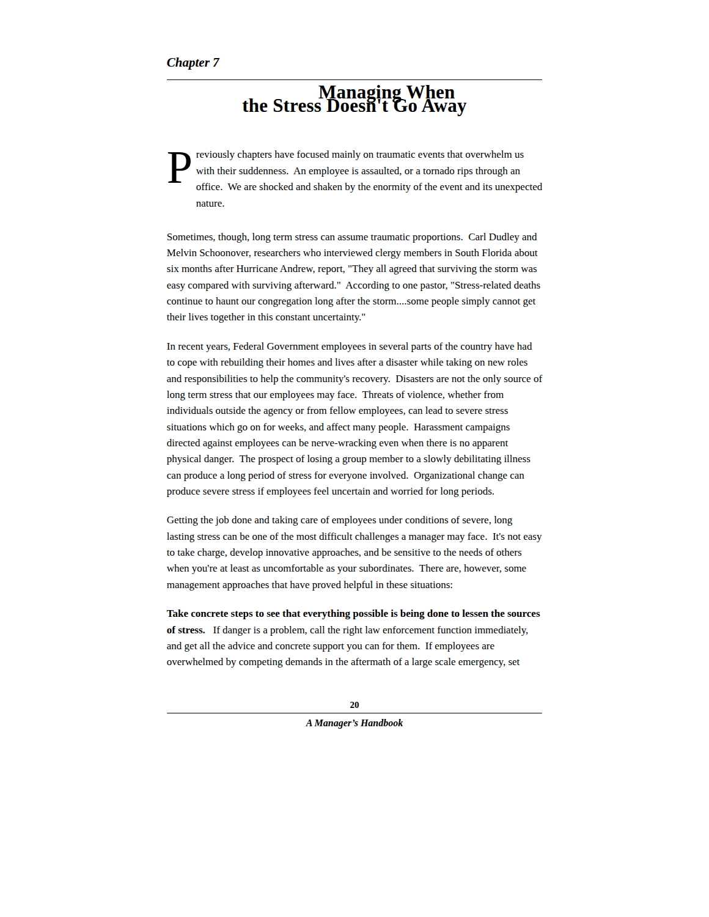Chapter 7
Managing When the Stress Doesn't Go Away
P
reviously chapters have focused mainly on traumatic events that overwhelm us with their suddenness. An employee is assaulted, or a tornado rips through an office. We are shocked and shaken by the enormity of the event and its unexpected nature.
Sometimes, though, long term stress can assume traumatic proportions. Carl Dudley and Melvin Schoonover, researchers who interviewed clergy members in South Florida about six months after Hurricane Andrew, report, "They all agreed that surviving the storm was easy compared with surviving afterward." According to one pastor, "Stress-related deaths continue to haunt our congregation long after the storm....some people simply cannot get their lives together in this constant uncertainty."
In recent years, Federal Government employees in several parts of the country have had to cope with rebuilding their homes and lives after a disaster while taking on new roles and responsibilities to help the community's recovery. Disasters are not the only source of long term stress that our employees may face. Threats of violence, whether from individuals outside the agency or from fellow employees, can lead to severe stress situations which go on for weeks, and affect many people. Harassment campaigns directed against employees can be nerve-wracking even when there is no apparent physical danger. The prospect of losing a group member to a slowly debilitating illness can produce a long period of stress for everyone involved. Organizational change can produce severe stress if employees feel uncertain and worried for long periods.
Getting the job done and taking care of employees under conditions of severe, long lasting stress can be one of the most difficult challenges a manager may face. It's not easy to take charge, develop innovative approaches, and be sensitive to the needs of others when you're at least as uncomfortable as your subordinates. There are, however, some management approaches that have proved helpful in these situations:
Take concrete steps to see that everything possible is being done to lessen the sources of stress. If danger is a problem, call the right law enforcement function immediately, and get all the advice and concrete support you can for them. If employees are overwhelmed by competing demands in the aftermath of a large scale emergency, set
20
A Manager’s Handbook